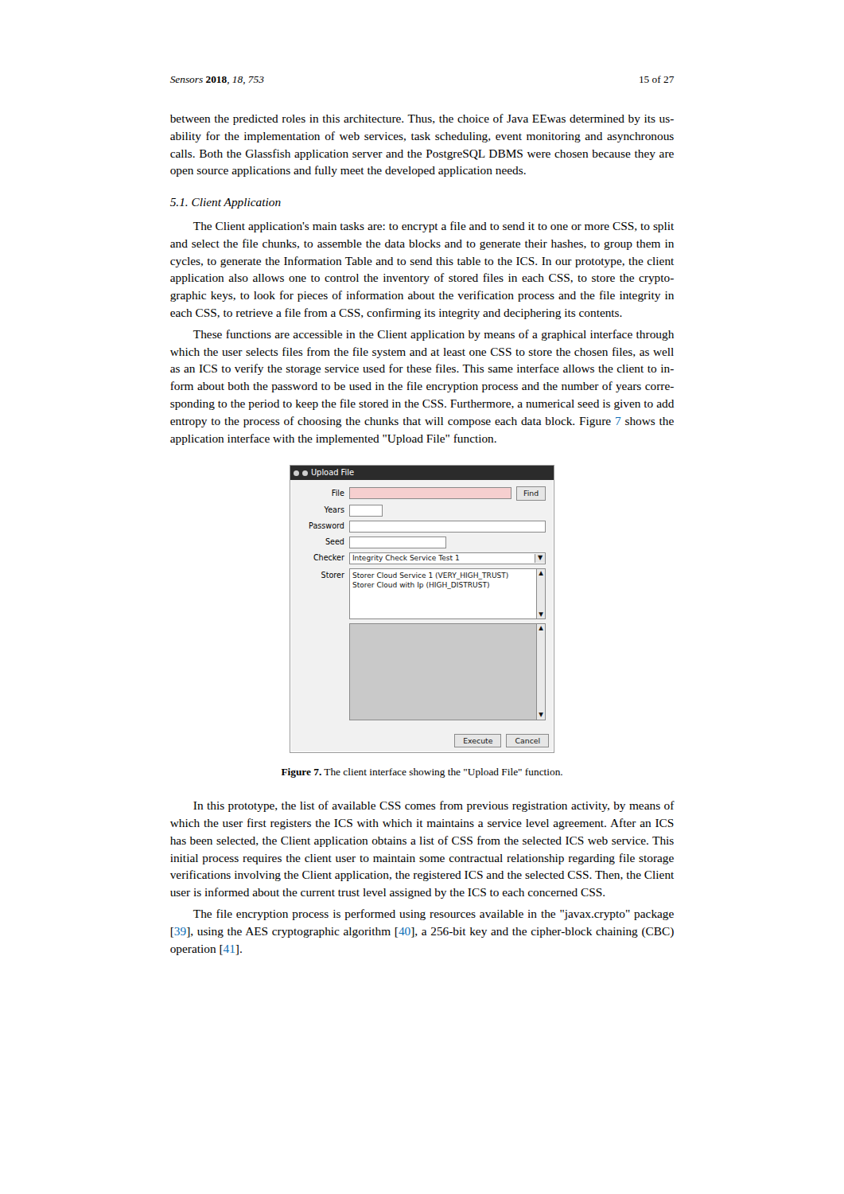Sensors 2018, 18, 753
15 of 27
between the predicted roles in this architecture. Thus, the choice of Java EEwas determined by its usability for the implementation of web services, task scheduling, event monitoring and asynchronous calls. Both the Glassfish application server and the PostgreSQL DBMS were chosen because they are open source applications and fully meet the developed application needs.
5.1. Client Application
The Client application's main tasks are: to encrypt a file and to send it to one or more CSS, to split and select the file chunks, to assemble the data blocks and to generate their hashes, to group them in cycles, to generate the Information Table and to send this table to the ICS. In our prototype, the client application also allows one to control the inventory of stored files in each CSS, to store the cryptographic keys, to look for pieces of information about the verification process and the file integrity in each CSS, to retrieve a file from a CSS, confirming its integrity and deciphering its contents.
These functions are accessible in the Client application by means of a graphical interface through which the user selects files from the file system and at least one CSS to store the chosen files, as well as an ICS to verify the storage service used for these files. This same interface allows the client to inform about both the password to be used in the file encryption process and the number of years corresponding to the period to keep the file stored in the CSS. Furthermore, a numerical seed is given to add entropy to the process of choosing the chunks that will compose each data block. Figure 7 shows the application interface with the implemented "Upload File" function.
Upload File
File
Find
Years
Password
Seed
Checker
Integrity Check Service Test 1▼
Storer
Storer Cloud Service 1 (VERY_HIGH_TRUST)
Storer Cloud with Ip (HIGH_DISTRUST)
▲▼
▲▼
Execute
Cancel
Figure 7. The client interface showing the "Upload File" function.
In this prototype, the list of available CSS comes from previous registration activity, by means of which the user first registers the ICS with which it maintains a service level agreement. After an ICS has been selected, the Client application obtains a list of CSS from the selected ICS web service. This initial process requires the client user to maintain some contractual relationship regarding file storage verifications involving the Client application, the registered ICS and the selected CSS. Then, the Client user is informed about the current trust level assigned by the ICS to each concerned CSS.
The file encryption process is performed using resources available in the "javax.crypto" package [39], using the AES cryptographic algorithm [40], a 256-bit key and the cipher-block chaining (CBC) operation [41].